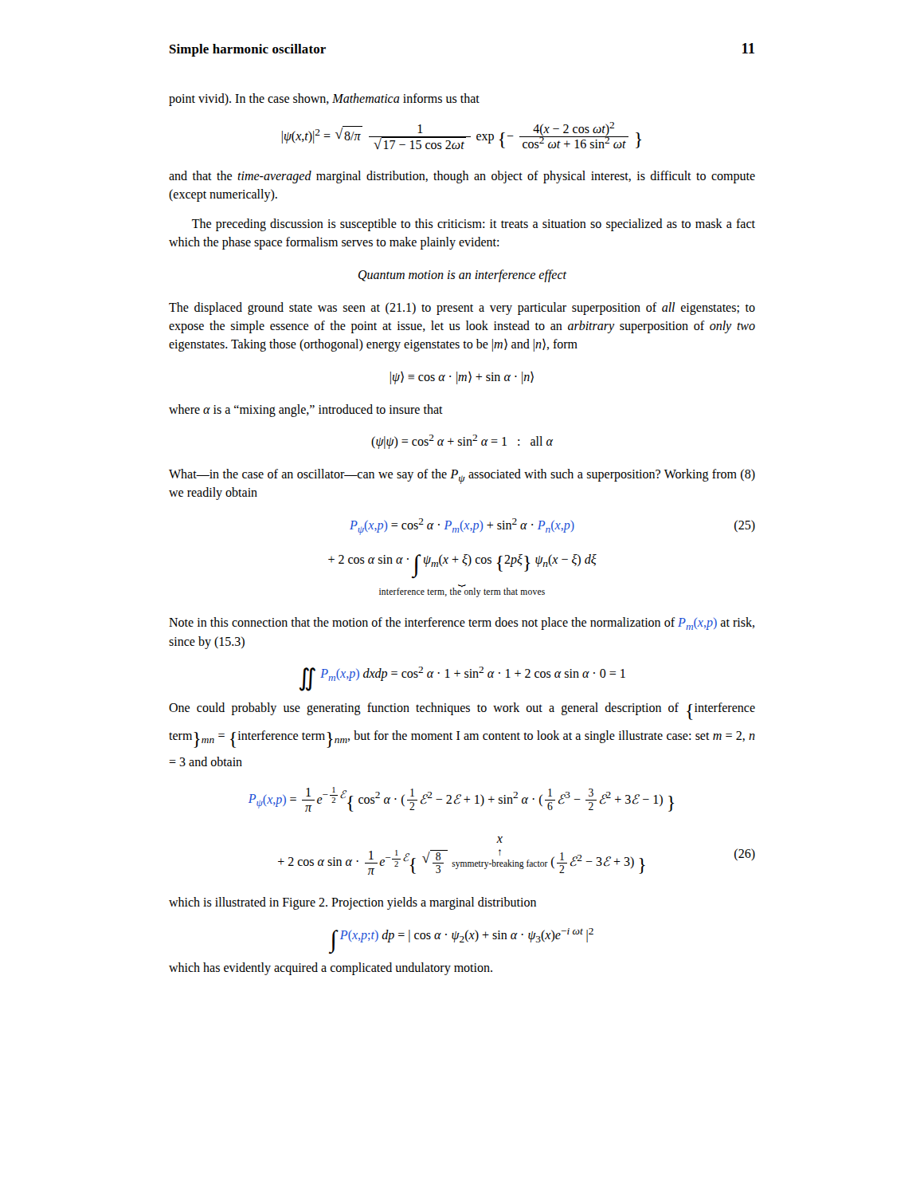Simple harmonic oscillator 11
point vivid). In the case shown, Mathematica informs us that
|ψ(x,t)|2 = 8/π 1 17 − 15 cos 2ωt exp {− 4(x − 2 cos ωt)2 cos2 ωt + 16 sin2 ωt }
and that the time-averaged marginal distribution, though an object of physical interest, is difficult to compute (except numerically).
The preceding discussion is susceptible to this criticism: it treats a situation so specialized as to mask a fact which the phase space formalism serves to make plainly evident:
Quantum motion is an interference effect
The displaced ground state was seen at (21.1) to present a very particular superposition of all eigenstates; to expose the simple essence of the point at issue, let us look instead to an arbitrary superposition of only two eigenstates. Taking those (orthogonal) energy eigenstates to be |m⟩ and |n⟩, form
|ψ⟩ ≡ cos α · |m⟩ + sin α · |n⟩
where α is a “mixing angle,” introduced to insure that
(ψ|ψ) = cos2 α + sin2 α = 1 : all α
What—in the case of an oscillator—can we say of the Pψ associated with such a superposition? Working from (8) we readily obtain
Pψ(x,p) = cos2 α · Pm(x,p) + sin2 α · Pn(x,p) (25)
+ 2 cos α sin α · ∫ ψm(x + ξ) cos {2pξ} ψn(x − ξ) dξ ⏟ interference term, the only term that moves
Note in this connection that the motion of the interference term does not place the normalization of Pm(x,p) at risk, since by (15.3)
∬ Pm(x,p) dxdp = cos2 α · 1 + sin2 α · 1 + 2 cos α sin α · 0 = 1
One could probably use generating function techniques to work out a general description of {interference term}mn = {interference term}nm, but for the moment I am content to look at a single illustrate case: set m = 2, n = 3 and obtain
Pψ(x,p) = 1 π e−12 ℰ{ cos2 α · (12 ℰ2 − 2ℰ + 1) + sin2 α · (16 ℰ3 − 32 ℰ2 + 3ℰ − 1) }
+ 2 cos α sin α · 1 π e−12 ℰ{ 83 x ↑ symmetry-breaking factor (12 ℰ2 − 3ℰ + 3) } (26)
which is illustrated in Figure 2. Projection yields a marginal distribution
∫ P(x,p;t) dp = | cos α · ψ2(x) + sin α · ψ3(x)e−i ωt |2
which has evidently acquired a complicated undulatory motion.